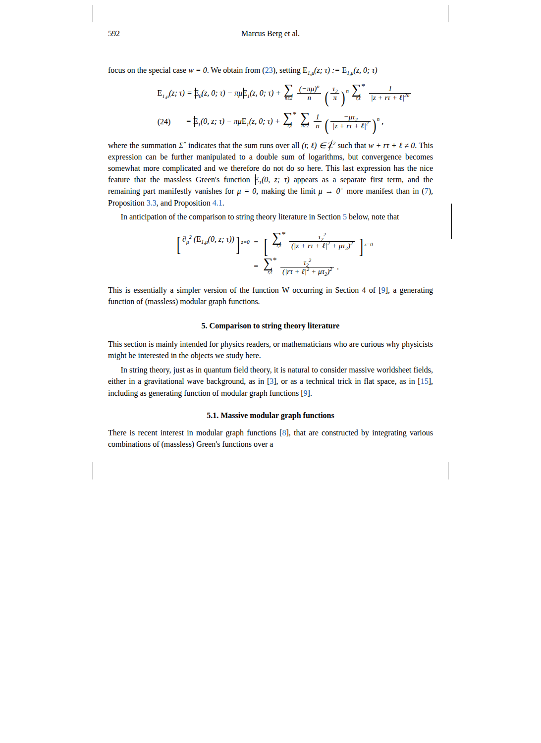592 Marcus Berg et al.
focus on the special case w = 0. We obtain from (23), setting E1,μ(z; τ) := E1,μ(z, 0; τ)
E1,μ(z; τ) = 0(z, 0; τ) − πμ1(z, 0; τ) + ∑n≥2 (−πμ)n n (τ2 π)n ∑r,ℓ 1|z + rτ + ℓ|2n
(24) = 1(0, z; τ) − πμ1(z, 0; τ) + ∑r,ℓ ∑n≥2 1 n (−μτ2|z + rτ + ℓ|2)n ,
where the summation Σ* indicates that the sum runs over all (r, ℓ) ∈ 2 such that w + rτ + ℓ ≠ 0. This expression can be further manipulated to a double sum of logarithms, but convergence becomes somewhat more complicated and we therefore do not do so here. This last expression has the nice feature that the massless Green's function 1(0, z; τ) appears as a separate first term, and the remaining part manifestly vanishes for μ = 0, making the limit μ → 0+ more manifest than in (7), Proposition 3.3, and Proposition 4.1.
In anticipation of the comparison to string theory literature in Section 5 below, note that
| − [ ∂ μ 2 ( E 1,μ (0, z; τ)) ] z=0 | = | [ ∑ r,ℓ τ 2 2 (/z + rτ + ℓ/ 2 + μτ 2 ) 2 ] z=0 |
| | = | ∑ r,ℓ τ 2 2 (/rτ + ℓ/ 2 + μτ 2 ) 2 . |
This is essentially a simpler version of the function W occurring in Section 4 of [9], a generating function of (massless) modular graph functions.
5. Comparison to string theory literature
This section is mainly intended for physics readers, or mathematicians who are curious why physicists might be interested in the objects we study here.
In string theory, just as in quantum field theory, it is natural to consider massive worldsheet fields, either in a gravitational wave background, as in [3], or as a technical trick in flat space, as in [15], including as generating function of modular graph functions [9].
5.1. Massive modular graph functions
There is recent interest in modular graph functions [8], that are constructed by integrating various combinations of (massless) Green's functions over a